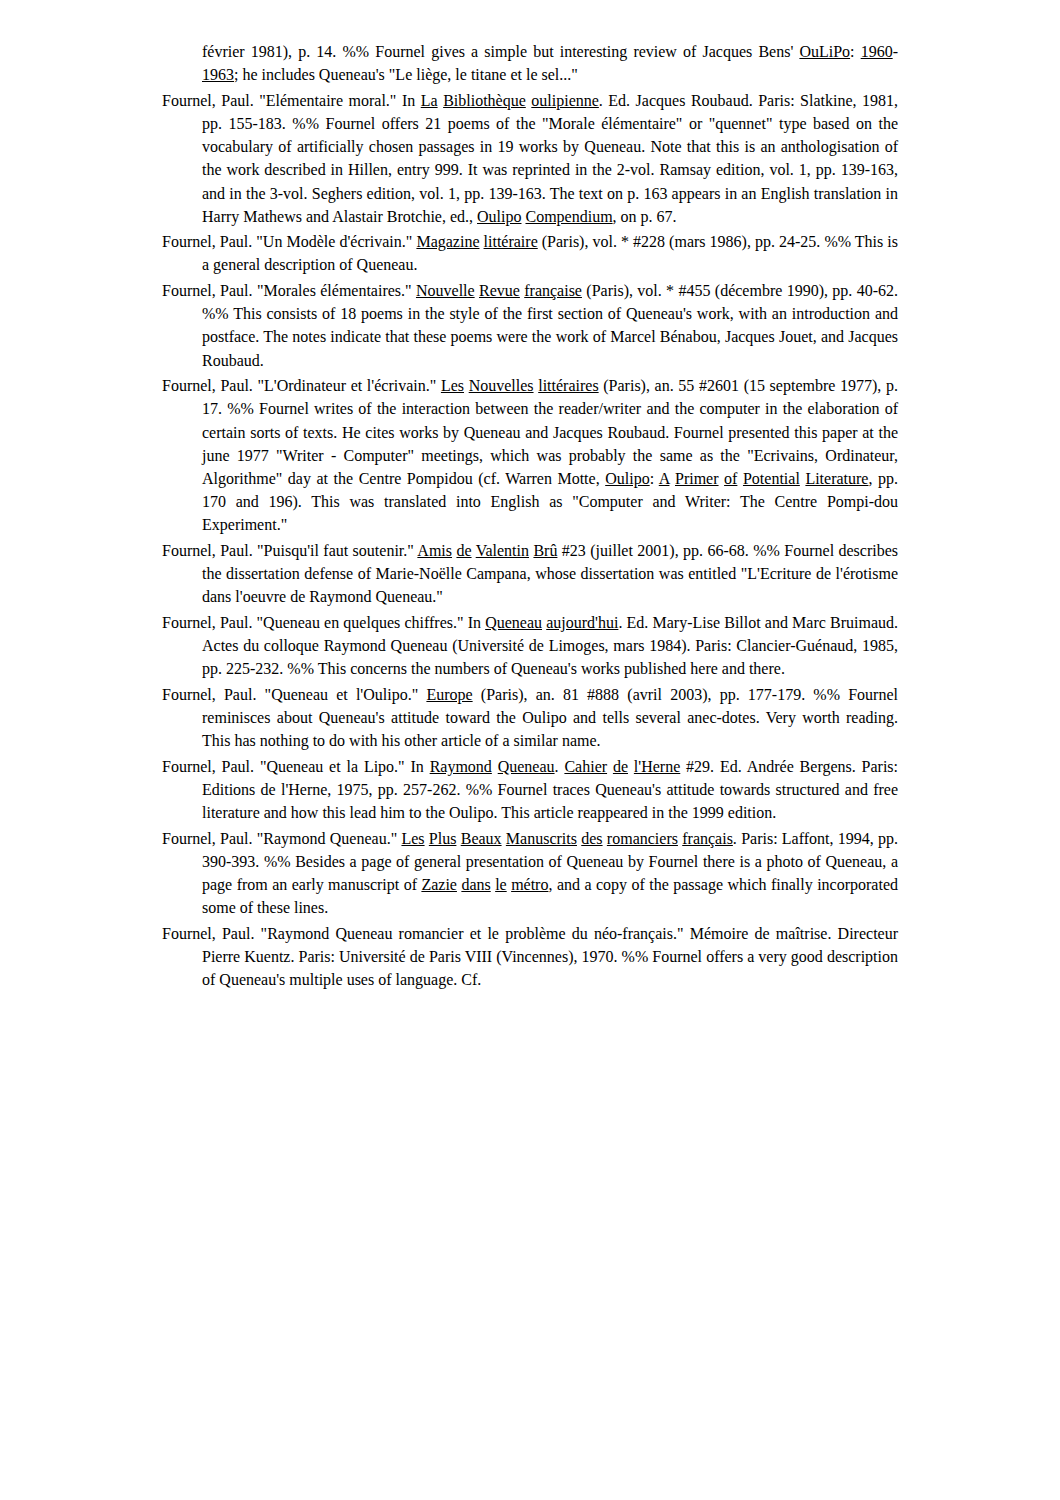février 1981), p. 14. %% Fournel gives a simple but interesting review of Jacques Bens' OuLiPo: 1960-1963; he includes Queneau's "Le liège, le titane et le sel..."
Fournel, Paul. "Elémentaire moral." In La Bibliothèque oulipienne. Ed. Jacques Roubaud. Paris: Slatkine, 1981, pp. 155-183. %% Fournel offers 21 poems of the "Morale élémentaire" or "quennet" type based on the vocabulary of artificially chosen passages in 19 works by Queneau. Note that this is an anthologisation of the work described in Hillen, entry 999. It was reprinted in the 2-vol. Ramsay edition, vol. 1, pp. 139-163, and in the 3-vol. Seghers edition, vol. 1, pp. 139-163. The text on p. 163 appears in an English translation in Harry Mathews and Alastair Brotchie, ed., Oulipo Compendium, on p. 67.
Fournel, Paul. "Un Modèle d'écrivain." Magazine littéraire (Paris), vol. * #228 (mars 1986), pp. 24-25. %% This is a general description of Queneau.
Fournel, Paul. "Morales élémentaires." Nouvelle Revue française (Paris), vol. * #455 (décembre 1990), pp. 40-62. %% This consists of 18 poems in the style of the first section of Queneau's work, with an introduction and postface. The notes indicate that these poems were the work of Marcel Bénabou, Jacques Jouet, and Jacques Roubaud.
Fournel, Paul. "L'Ordinateur et l'écrivain." Les Nouvelles littéraires (Paris), an. 55 #2601 (15 septembre 1977), p. 17. %% Fournel writes of the interaction between the reader/writer and the computer in the elaboration of certain sorts of texts. He cites works by Queneau and Jacques Roubaud. Fournel presented this paper at the june 1977 "Writer - Computer" meetings, which was probably the same as the "Ecrivains, Ordinateur, Algorithme" day at the Centre Pompidou (cf. Warren Motte, Oulipo: A Primer of Potential Literature, pp. 170 and 196). This was translated into English as "Computer and Writer: The Centre Pompi-dou Experiment."
Fournel, Paul. "Puisqu'il faut soutenir." Amis de Valentin Brû #23 (juillet 2001), pp. 66-68. %% Fournel describes the dissertation defense of Marie-Noëlle Campana, whose dissertation was entitled "L'Ecriture de l'érotisme dans l'oeuvre de Raymond Queneau."
Fournel, Paul. "Queneau en quelques chiffres." In Queneau aujourd'hui. Ed. Mary-Lise Billot and Marc Bruimaud. Actes du colloque Raymond Queneau (Université de Limoges, mars 1984). Paris: Clancier-Guénaud, 1985, pp. 225-232. %% This concerns the numbers of Queneau's works published here and there.
Fournel, Paul. "Queneau et l'Oulipo." Europe (Paris), an. 81 #888 (avril 2003), pp. 177-179. %% Fournel reminisces about Queneau's attitude toward the Oulipo and tells several anec-dotes. Very worth reading. This has nothing to do with his other article of a similar name.
Fournel, Paul. "Queneau et la Lipo." In Raymond Queneau. Cahier de l'Herne #29. Ed. Andrée Bergens. Paris: Editions de l'Herne, 1975, pp. 257-262. %% Fournel traces Queneau's attitude towards structured and free literature and how this lead him to the Oulipo. This article reappeared in the 1999 edition.
Fournel, Paul. "Raymond Queneau." Les Plus Beaux Manuscrits des romanciers français. Paris: Laffont, 1994, pp. 390-393. %% Besides a page of general presentation of Queneau by Fournel there is a photo of Queneau, a page from an early manuscript of Zazie dans le métro, and a copy of the passage which finally incorporated some of these lines.
Fournel, Paul. "Raymond Queneau romancier et le problème du néo-français." Mémoire de maîtrise. Directeur Pierre Kuentz. Paris: Université de Paris VIII (Vincennes), 1970. %% Fournel offers a very good description of Queneau's multiple uses of language. Cf.